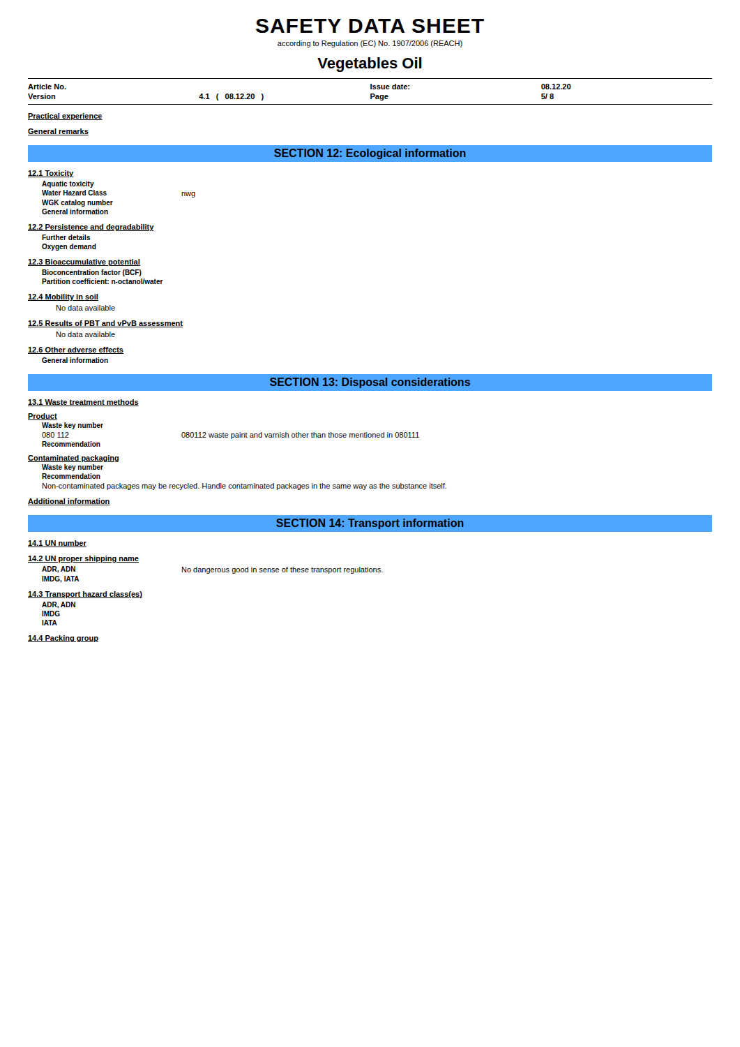SAFETY DATA SHEET
according to Regulation (EC) No. 1907/2006 (REACH)
Vegetables Oil
| Article No. | | Issue date: | 08.12.20 |
| Version | 4.1 ( 08.12.20 ) | Page | 5/ 8 |
Practical experience
General remarks
SECTION 12: Ecological information
12.1 Toxicity
Aquatic toxicity
Water Hazard Class
nwg
WGK catalog number
General information
12.2 Persistence and degradability
Further details
Oxygen demand
12.3 Bioaccumulative potential
Bioconcentration factor (BCF)
Partition coefficient: n-octanol/water
12.4 Mobility in soil
No data available
12.5 Results of PBT and vPvB assessment
No data available
12.6 Other adverse effects
General information
SECTION 13: Disposal considerations
13.1 Waste treatment methods
Product
Waste key number
080 112
080112 waste paint and varnish other than those mentioned in 080111
Recommendation
Contaminated packaging
Waste key number
Recommendation
Non-contaminated packages may be recycled. Handle contaminated packages in the same way as the substance itself.
Additional information
SECTION 14: Transport information
14.1 UN number
14.2 UN proper shipping name
ADR, ADN
No dangerous good in sense of these transport regulations.
IMDG, IATA
14.3 Transport hazard class(es)
ADR, ADN
IMDG
IATA
14.4 Packing group